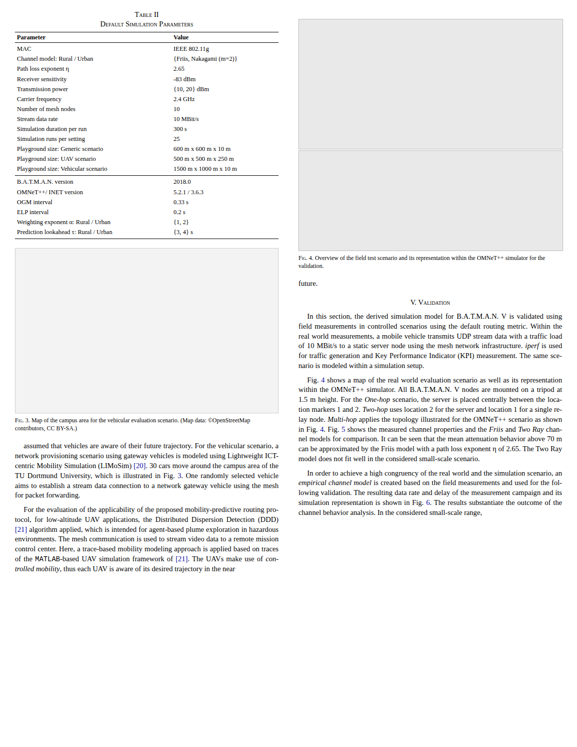Table II
Default Simulation Parameters
| Parameter | Value |
| --- | --- |
| MAC | IEEE 802.11g |
| Channel model: Rural / Urban | {Friis, Nakagami (m=2)} |
| Path loss exponent η | 2.65 |
| Receiver sensitivity | -83 dBm |
| Transmission power | {10, 20} dBm |
| Carrier frequency | 2.4 GHz |
| Number of mesh nodes | 10 |
| Stream data rate | 10 MBit/s |
| Simulation duration per run | 300 s |
| Simulation runs per setting | 25 |
| Playground size: Generic scenario | 600 m x 600 m x 10 m |
| Playground size: UAV scenario | 500 m x 500 m x 250 m |
| Playground size: Vehicular scenario | 1500 m x 1000 m x 10 m |
| B.A.T.M.A.N. version | 2018.0 |
| OMNeT++/ INET version | 5.2.1 / 3.6.3 |
| OGM interval | 0.33 s |
| ELP interval | 0.2 s |
| Weighting exponent α: Rural / Urban | {1, 2} |
| Prediction lookahead τ: Rural / Urban | {3, 4} s |
Fig. 3. Map of the campus area for the vehicular evaluation scenario. (Map data: ©OpenStreetMap contributors, CC BY-SA.)
assumed that vehicles are aware of their future trajectory. For the vehicular scenario, a network provisioning scenario using gateway vehicles is modeled using Lightweight ICT-centric Mobility Simulation (LIMoSim) [20]. 30 cars move around the campus area of the TU Dortmund University, which is illustrated in Fig. 3. One randomly selected vehicle aims to establish a stream data connection to a network gateway vehicle using the mesh for packet forwarding.
For the evaluation of the applicability of the proposed mobility-predictive routing protocol, for low-altitude UAV applications, the Distributed Dispersion Detection (DDD) [21] algorithm applied, which is intended for agent-based plume exploration in hazardous environments. The mesh communication is used to stream video data to a remote mission control center. Here, a trace-based mobility modeling approach is applied based on traces of the MATLAB-based UAV simulation framework of [21]. The UAVs make use of controlled mobility, thus each UAV is aware of its desired trajectory in the near
Fig. 4. Overview of the field test scenario and its representation within the OMNeT++ simulator for the validation.
future.
V. Validation
In this section, the derived simulation model for B.A.T.M.A.N. V is validated using field measurements in controlled scenarios using the default routing metric. Within the real world measurements, a mobile vehicle transmits UDP stream data with a traffic load of 10 MBit/s to a static server node using the mesh network infrastructure. iperf is used for traffic generation and Key Performance Indicator (KPI) measurement. The same scenario is modeled within a simulation setup.
Fig. 4 shows a map of the real world evaluation scenario as well as its representation within the OMNeT++ simulator. All B.A.T.M.A.N. V nodes are mounted on a tripod at 1.5 m height. For the One-hop scenario, the server is placed centrally between the location markers 1 and 2. Two-hop uses location 2 for the server and location 1 for a single relay node. Multi-hop applies the topology illustrated for the OMNeT++ scenario as shown in Fig. 4. Fig. 5 shows the measured channel properties and the Friis and Two Ray channel models for comparison. It can be seen that the mean attenuation behavior above 70 m can be approximated by the Friis model with a path loss exponent η of 2.65. The Two Ray model does not fit well in the considered small-scale scenario.
In order to achieve a high congruency of the real world and the simulation scenario, an empirical channel model is created based on the field measurements and used for the following validation. The resulting data rate and delay of the measurement campaign and its simulation representation is shown in Fig. 6. The results substantiate the outcome of the channel behavior analysis. In the considered small-scale range,